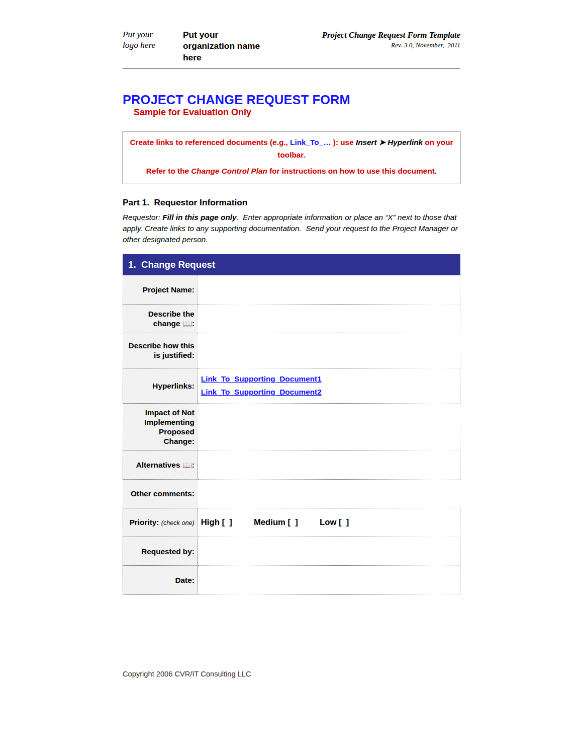Put your
logo here
Put your organization name here
Project Change Request Form Template
Rev. 3.0, November, 2011
PROJECT CHANGE REQUEST FORM
Sample for Evaluation Only
Create links to referenced documents (e.g., Link_To_… ): use Insert ➤ Hyperlink on your toolbar.
Refer to the Change Control Plan for instructions on how to use this document.
Part 1. Requestor Information
Requestor: Fill in this page only. Enter appropriate information or place an “X” next to those that apply. Create links to any supporting documentation. Send your request to the Project Manager or other designated person.
| 1. Change Request |
| Project Name: | |
| Describe the change 📖 : | |
| Describe how this is justified: | |
| Hyperlinks: | Link_To_Supporting_Document1 Link_To_Supporting_Document2 |
| Impact of Not Implementing Proposed Change: | |
| Alternatives 📖 : | |
| Other comments: | |
| Priority: (check one) | High [ ] Medium [ ] Low [ ] |
| Requested by: | |
| Date: | |
Copyright 2006 CVR/IT Consulting LLC